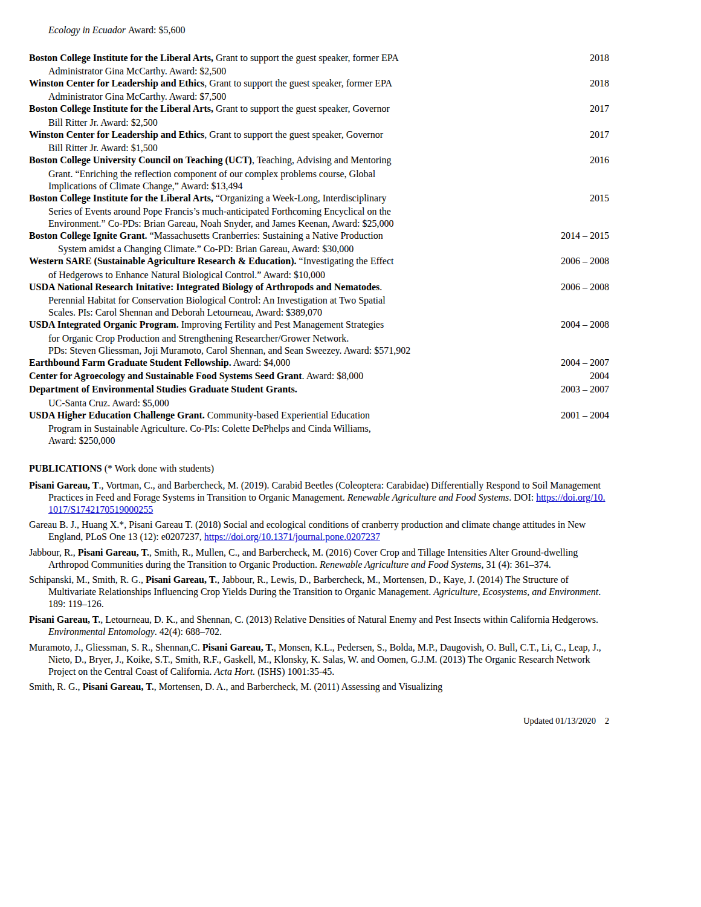Ecology in Ecuador Award: $5,600
Boston College Institute for the Liberal Arts, Grant to support the guest speaker, former EPA 2018
Administrator Gina McCarthy. Award: $2,500
Winston Center for Leadership and Ethics, Grant to support the guest speaker, former EPA 2018
Administrator Gina McCarthy. Award: $7,500
Boston College Institute for the Liberal Arts, Grant to support the guest speaker, Governor 2017
Bill Ritter Jr. Award: $2,500
Winston Center for Leadership and Ethics, Grant to support the guest speaker, Governor 2017
Bill Ritter Jr. Award: $1,500
Boston College University Council on Teaching (UCT), Teaching, Advising and Mentoring 2016
Grant. “Enriching the reflection component of our complex problems course, Global
Implications of Climate Change,” Award: $13,494
Boston College Institute for the Liberal Arts, “Organizing a Week-Long, Interdisciplinary 2015
Series of Events around Pope Francis’s much-anticipated Forthcoming Encyclical on the
Environment.” Co-PDs: Brian Gareau, Noah Snyder, and James Keenan, Award: $25,000
Boston College Ignite Grant. “Massachusetts Cranberries: Sustaining a Native Production 2014 – 2015
System amidst a Changing Climate.” Co-PD: Brian Gareau, Award: $30,000
Western SARE (Sustainable Agriculture Research & Education). “Investigating the Effect 2006 – 2008
of Hedgerows to Enhance Natural Biological Control.” Award: $10,000
USDA National Research Initative: Integrated Biology of Arthropods and Nematodes. 2006 – 2008
Perennial Habitat for Conservation Biological Control: An Investigation at Two Spatial
Scales. PIs: Carol Shennan and Deborah Letourneau, Award: $389,070
USDA Integrated Organic Program. Improving Fertility and Pest Management Strategies 2004 – 2008
for Organic Crop Production and Strengthening Researcher/Grower Network.
PDs: Steven Gliessman, Joji Muramoto, Carol Shennan, and Sean Sweezey. Award: $571,902
Earthbound Farm Graduate Student Fellowship. Award: $4,000 2004 – 2007
Center for Agroecology and Sustainable Food Systems Seed Grant. Award: $8,000 2004
Department of Environmental Studies Graduate Student Grants. 2003 – 2007
UC-Santa Cruz. Award: $5,000
USDA Higher Education Challenge Grant. Community-based Experiential Education 2001 – 2004
Program in Sustainable Agriculture. Co-PIs: Colette DePhelps and Cinda Williams,
Award: $250,000
PUBLICATIONS (* Work done with students)
Pisani Gareau, T., Vortman, C., and Barbercheck, M. (2019). Carabid Beetles (Coleoptera: Carabidae) Differentially Respond to Soil Management Practices in Feed and Forage Systems in Transition to Organic Management. Renewable Agriculture and Food Systems. DOI: https://doi.org/10.1017/S1742170519000255
Gareau B. J., Huang X.*, Pisani Gareau T. (2018) Social and ecological conditions of cranberry production and climate change attitudes in New England, PLoS One 13 (12): e0207237, https://doi.org/10.1371/journal.pone.0207237
Jabbour, R., Pisani Gareau, T., Smith, R., Mullen, C., and Barbercheck, M. (2016) Cover Crop and Tillage Intensities Alter Ground-dwelling Arthropod Communities during the Transition to Organic Production. Renewable Agriculture and Food Systems, 31 (4): 361–374.
Schipanski, M., Smith, R. G., Pisani Gareau, T., Jabbour, R., Lewis, D., Barbercheck, M., Mortensen, D., Kaye, J. (2014) The Structure of Multivariate Relationships Influencing Crop Yields During the Transition to Organic Management. Agriculture, Ecosystems, and Environment. 189: 119–126.
Pisani Gareau, T., Letourneau, D. K., and Shennan, C. (2013) Relative Densities of Natural Enemy and Pest Insects within California Hedgerows. Environmental Entomology. 42(4): 688–702.
Muramoto, J., Gliessman, S. R., Shennan,C. Pisani Gareau, T., Monsen, K.L., Pedersen, S., Bolda, M.P., Daugovish, O. Bull, C.T., Li, C., Leap, J., Nieto, D., Bryer, J., Koike, S.T., Smith, R.F., Gaskell, M., Klonsky, K. Salas, W. and Oomen, G.J.M. (2013) The Organic Research Network Project on the Central Coast of California. Acta Hort. (ISHS) 1001:35-45.
Smith, R. G., Pisani Gareau, T., Mortensen, D. A., and Barbercheck, M. (2011) Assessing and Visualizing
Updated 01/13/2020 2